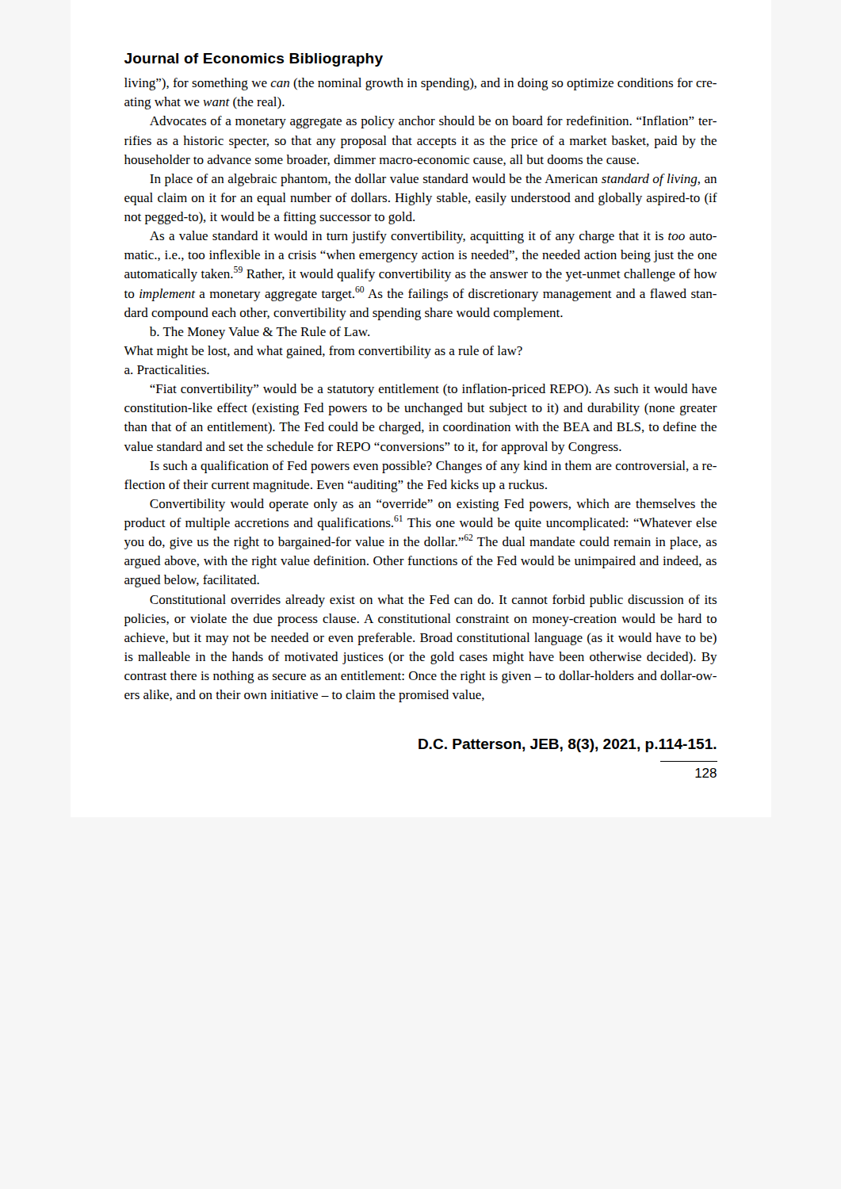Journal of Economics Bibliography
living”), for something we can (the nominal growth in spending), and in doing so optimize conditions for creating what we want (the real).
Advocates of a monetary aggregate as policy anchor should be on board for redefinition. “Inflation” terrifies as a historic specter, so that any proposal that accepts it as the price of a market basket, paid by the householder to advance some broader, dimmer macro-economic cause, all but dooms the cause.
In place of an algebraic phantom, the dollar value standard would be the American standard of living, an equal claim on it for an equal number of dollars. Highly stable, easily understood and globally aspired-to (if not pegged-to), it would be a fitting successor to gold.
As a value standard it would in turn justify convertibility, acquitting it of any charge that it is too automatic., i.e., too inflexible in a crisis “when emergency action is needed”, the needed action being just the one automatically taken.59 Rather, it would qualify convertibility as the answer to the yet-unmet challenge of how to implement a monetary aggregate target.60 As the failings of discretionary management and a flawed standard compound each other, convertibility and spending share would complement.
b. The Money Value & The Rule of Law.
What might be lost, and what gained, from convertibility as a rule of law?
a. Practicalities.
“Fiat convertibility” would be a statutory entitlement (to inflation-priced REPO). As such it would have constitution-like effect (existing Fed powers to be unchanged but subject to it) and durability (none greater than that of an entitlement). The Fed could be charged, in coordination with the BEA and BLS, to define the value standard and set the schedule for REPO “conversions” to it, for approval by Congress.
Is such a qualification of Fed powers even possible? Changes of any kind in them are controversial, a reflection of their current magnitude. Even “auditing” the Fed kicks up a ruckus.
Convertibility would operate only as an “override” on existing Fed powers, which are themselves the product of multiple accretions and qualifications.61 This one would be quite uncomplicated: “Whatever else you do, give us the right to bargained-for value in the dollar.”62 The dual mandate could remain in place, as argued above, with the right value definition. Other functions of the Fed would be unimpaired and indeed, as argued below, facilitated.
Constitutional overrides already exist on what the Fed can do. It cannot forbid public discussion of its policies, or violate the due process clause. A constitutional constraint on money-creation would be hard to achieve, but it may not be needed or even preferable. Broad constitutional language (as it would have to be) is malleable in the hands of motivated justices (or the gold cases might have been otherwise decided). By contrast there is nothing as secure as an entitlement: Once the right is given – to dollar-holders and dollar-owers alike, and on their own initiative – to claim the promised value,
D.C. Patterson, JEB, 8(3), 2021, p.114-151.
128